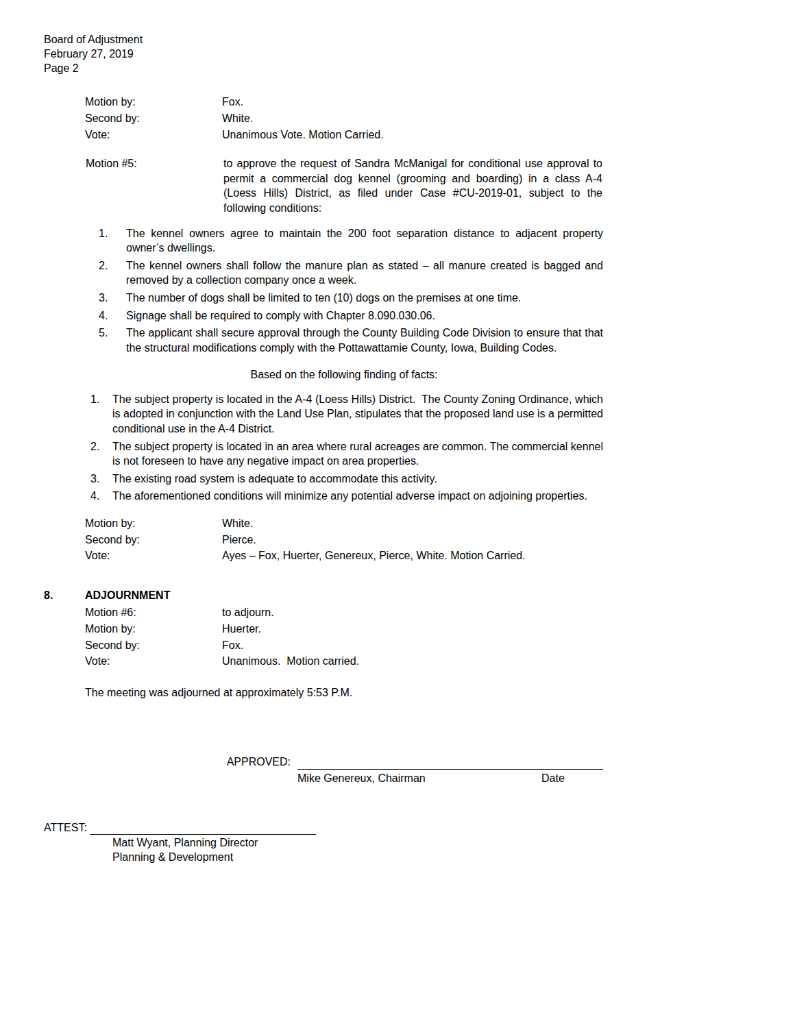Board of Adjustment
February 27, 2019
Page 2
| Motion by: | Fox. |
| Second by: | White. |
| Vote: | Unanimous Vote. Motion Carried. |
| Motion #5: | to approve the request of Sandra McManigal for conditional use approval to permit a commercial dog kennel (grooming and boarding) in a class A-4 (Loess Hills) District, as filed under Case #CU-2019-01, subject to the following conditions: |
The kennel owners agree to maintain the 200 foot separation distance to adjacent property owner’s dwellings.
The kennel owners shall follow the manure plan as stated – all manure created is bagged and removed by a collection company once a week.
The number of dogs shall be limited to ten (10) dogs on the premises at one time.
Signage shall be required to comply with Chapter 8.090.030.06.
The applicant shall secure approval through the County Building Code Division to ensure that that the structural modifications comply with the Pottawattamie County, Iowa, Building Codes.
Based on the following finding of facts:
The subject property is located in the A-4 (Loess Hills) District. The County Zoning Ordinance, which is adopted in conjunction with the Land Use Plan, stipulates that the proposed land use is a permitted conditional use in the A-4 District.
The subject property is located in an area where rural acreages are common. The commercial kennel is not foreseen to have any negative impact on area properties.
The existing road system is adequate to accommodate this activity.
The aforementioned conditions will minimize any potential adverse impact on adjoining properties.
| Motion by: | White. |
| Second by: | Pierce. |
| Vote: | Ayes – Fox, Huerter, Genereux, Pierce, White. Motion Carried. |
8. ADJOURNMENT
| Motion #6: | to adjourn. |
| Motion by: | Huerter. |
| Second by: | Fox. |
| Vote: | Unanimous. Motion carried. |
The meeting was adjourned at approximately 5:53 P.M.
APPROVED:
Mike Genereux, Chairman
Date
ATTEST:
Matt Wyant, Planning Director
Planning & Development